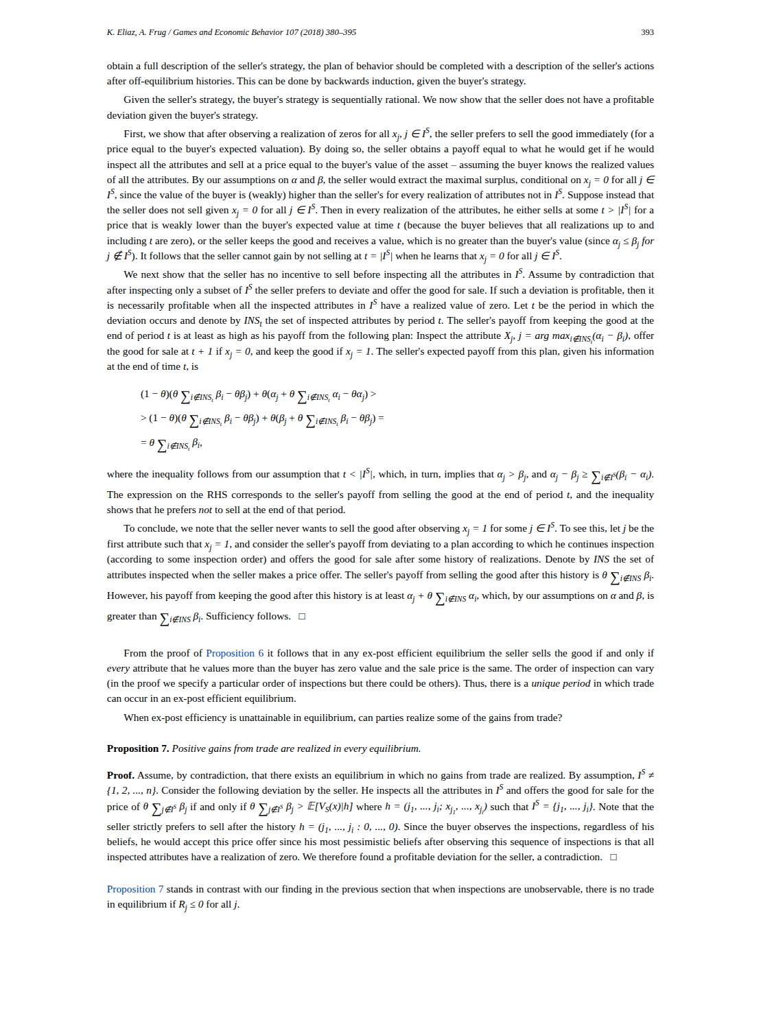K. Eliaz, A. Frug / Games and Economic Behavior 107 (2018) 380–395 393
obtain a full description of the seller's strategy, the plan of behavior should be completed with a description of the seller's actions after off-equilibrium histories. This can be done by backwards induction, given the buyer's strategy.
Given the seller's strategy, the buyer's strategy is sequentially rational. We now show that the seller does not have a profitable deviation given the buyer's strategy.
First, we show that after observing a realization of zeros for all xj, j ∈ IS, the seller prefers to sell the good immediately (for a price equal to the buyer's expected valuation). By doing so, the seller obtains a payoff equal to what he would get if he would inspect all the attributes and sell at a price equal to the buyer's value of the asset – assuming the buyer knows the realized values of all the attributes. By our assumptions on α and β, the seller would extract the maximal surplus, conditional on xj = 0 for all j ∈ IS, since the value of the buyer is (weakly) higher than the seller's for every realization of attributes not in IS. Suppose instead that the seller does not sell given xj = 0 for all j ∈ IS. Then in every realization of the attributes, he either sells at some t > |IS| for a price that is weakly lower than the buyer's expected value at time t (because the buyer believes that all realizations up to and including t are zero), or the seller keeps the good and receives a value, which is no greater than the buyer's value (since αj ≤ βj for j ∉ IS). It follows that the seller cannot gain by not selling at t = |IS| when he learns that xj = 0 for all j ∈ IS.
We next show that the seller has no incentive to sell before inspecting all the attributes in IS. Assume by contradiction that after inspecting only a subset of IS the seller prefers to deviate and offer the good for sale. If such a deviation is profitable, then it is necessarily profitable when all the inspected attributes in IS have a realized value of zero. Let t be the period in which the deviation occurs and denote by INSt the set of inspected attributes by period t. The seller's payoff from keeping the good at the end of period t is at least as high as his payoff from the following plan: Inspect the attribute Xj, j = arg maxi∉INSt(αi − βi), offer the good for sale at t + 1 if xj = 0, and keep the good if xj = 1. The seller's expected payoff from this plan, given his information at the end of time t, is
(1 − θ)(θ ∑i∉INSt βi − θβj) + θ(αj + θ ∑i∉INSt αi − θαj) >
> (1 − θ)(θ ∑i∉INSt βi − θβj) + θ(βj + θ ∑i∉INSt βi − θβj) =
= θ ∑i∉INSt βi,
where the inequality follows from our assumption that t < |IS|, which, in turn, implies that αj > βj, and αj − βj ≥ ∑i∉IS(βi − αi). The expression on the RHS corresponds to the seller's payoff from selling the good at the end of period t, and the inequality shows that he prefers not to sell at the end of that period.
To conclude, we note that the seller never wants to sell the good after observing xj = 1 for some j ∈ IS. To see this, let j be the first attribute such that xj = 1, and consider the seller's payoff from deviating to a plan according to which he continues inspection (according to some inspection order) and offers the good for sale after some history of realizations. Denote by INS the set of attributes inspected when the seller makes a price offer. The seller's payoff from selling the good after this history is θ ∑i∉INS βi. However, his payoff from keeping the good after this history is at least αj + θ ∑i∉INS αi, which, by our assumptions on α and β, is greater than ∑i∉INS βi. Sufficiency follows. □
From the proof of Proposition 6 it follows that in any ex-post efficient equilibrium the seller sells the good if and only if every attribute that he values more than the buyer has zero value and the sale price is the same. The order of inspection can vary (in the proof we specify a particular order of inspections but there could be others). Thus, there is a unique period in which trade can occur in an ex-post efficient equilibrium.
When ex-post efficiency is unattainable in equilibrium, can parties realize some of the gains from trade?
Proposition 7. Positive gains from trade are realized in every equilibrium.
Proof. Assume, by contradiction, that there exists an equilibrium in which no gains from trade are realized. By assumption, IS ≠ {1, 2, ..., n}. Consider the following deviation by the seller. He inspects all the attributes in IS and offers the good for sale for the price of θ ∑j∉IS βj if and only if θ ∑j∉IS βj > 𝔼[VS(x)|h] where h = (j1, ..., ji; xj1, ..., xji) such that IS = {j1, ..., ji}. Note that the seller strictly prefers to sell after the history h = (j1, ..., ji : 0, ..., 0). Since the buyer observes the inspections, regardless of his beliefs, he would accept this price offer since his most pessimistic beliefs after observing this sequence of inspections is that all inspected attributes have a realization of zero. We therefore found a profitable deviation for the seller, a contradiction. □
Proposition 7 stands in contrast with our finding in the previous section that when inspections are unobservable, there is no trade in equilibrium if Rj ≤ 0 for all j.